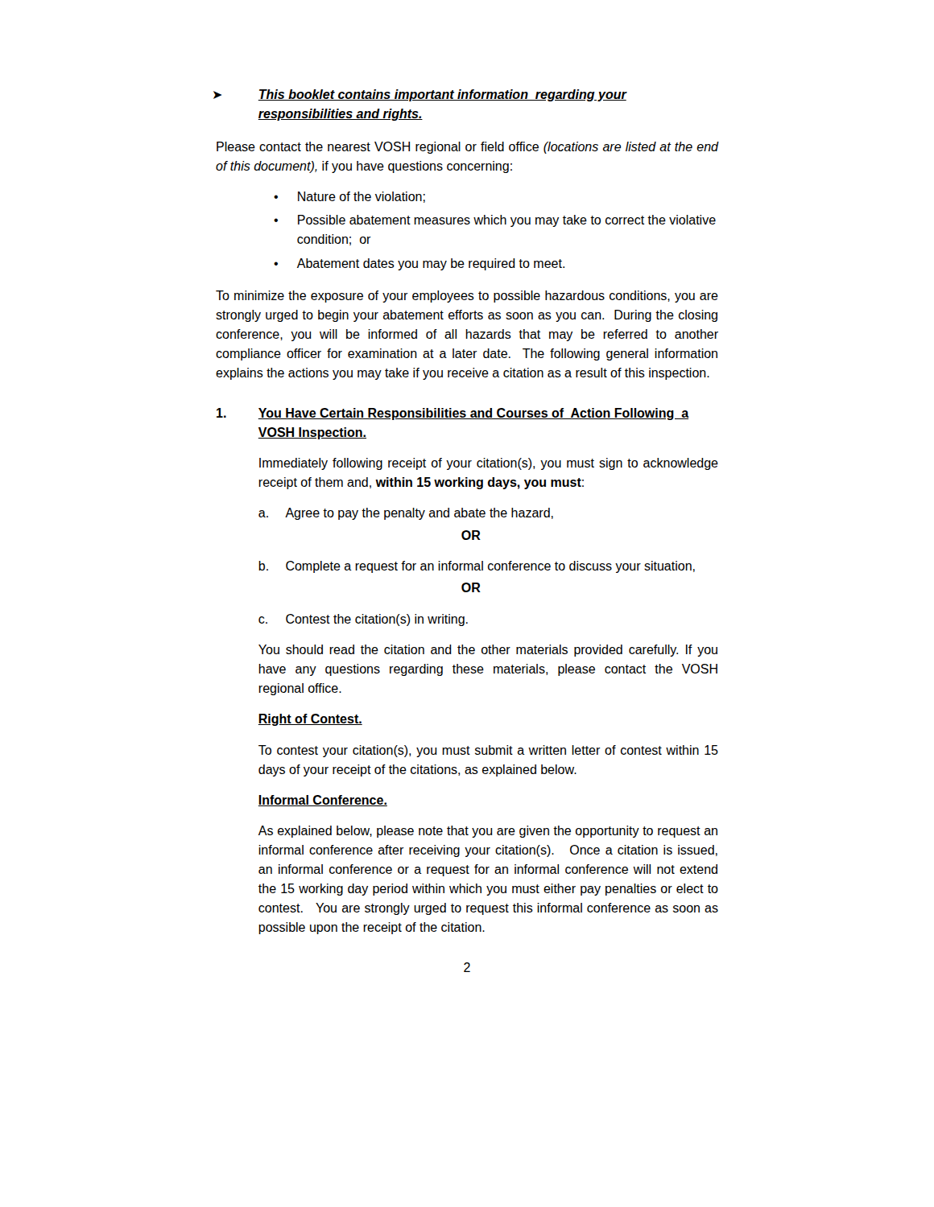➤This booklet contains important information regarding your responsibilities and rights.
Please contact the nearest VOSH regional or field office (locations are listed at the end of this document), if you have questions concerning:
Nature of the violation;
Possible abatement measures which you may take to correct the violative condition; or
Abatement dates you may be required to meet.
To minimize the exposure of your employees to possible hazardous conditions, you are strongly urged to begin your abatement efforts as soon as you can. During the closing conference, you will be informed of all hazards that may be referred to another compliance officer for examination at a later date. The following general information explains the actions you may take if you receive a citation as a result of this inspection.
1. You Have Certain Responsibilities and Courses of Action Following a VOSH Inspection.
Immediately following receipt of your citation(s), you must sign to acknowledge receipt of them and, within 15 working days, you must:
Agree to pay the penalty and abate the hazard,
OR
Complete a request for an informal conference to discuss your situation,
OR
Contest the citation(s) in writing.
You should read the citation and the other materials provided carefully. If you have any questions regarding these materials, please contact the VOSH regional office.
Right of Contest.
To contest your citation(s), you must submit a written letter of contest within 15 days of your receipt of the citations, as explained below.
Informal Conference.
As explained below, please note that you are given the opportunity to request an informal conference after receiving your citation(s). Once a citation is issued, an informal conference or a request for an informal conference will not extend the 15 working day period within which you must either pay penalties or elect to contest. You are strongly urged to request this informal conference as soon as possible upon the receipt of the citation.
2